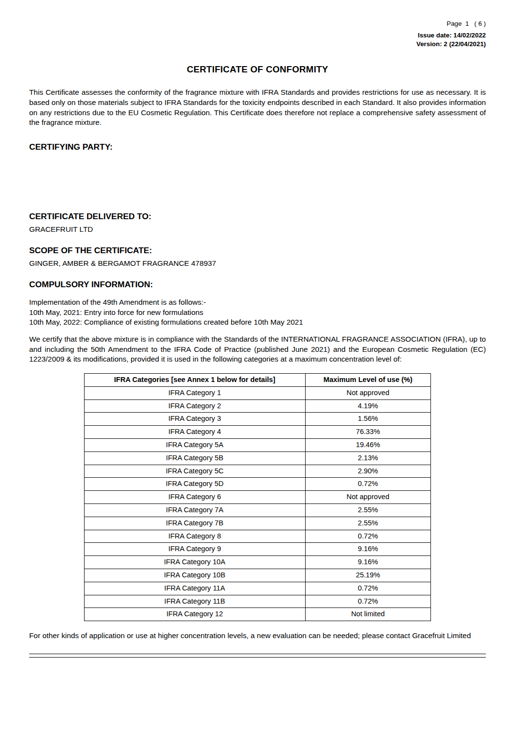Page 1 ( 6 )
Issue date: 14/02/2022
Version: 2 (22/04/2021)
CERTIFICATE OF CONFORMITY
This Certificate assesses the conformity of the fragrance mixture with IFRA Standards and provides restrictions for use as necessary. It is based only on those materials subject to IFRA Standards for the toxicity endpoints described in each Standard. It also provides information on any restrictions due to the EU Cosmetic Regulation. This Certificate does therefore not replace a comprehensive safety assessment of the fragrance mixture.
CERTIFYING PARTY:
CERTIFICATE DELIVERED TO:
GRACEFRUIT LTD
SCOPE OF THE CERTIFICATE:
GINGER, AMBER & BERGAMOT FRAGRANCE 478937
COMPULSORY INFORMATION:
Implementation of the 49th Amendment is as follows:-
10th May, 2021: Entry into force for new formulations
10th May, 2022: Compliance of existing formulations created before 10th May 2021
We certify that the above mixture is in compliance with the Standards of the INTERNATIONAL FRAGRANCE ASSOCIATION (IFRA), up to and including the 50th Amendment to the IFRA Code of Practice (published June 2021) and the European Cosmetic Regulation (EC) 1223/2009 & its modifications, provided it is used in the following categories at a maximum concentration level of:
| IFRA Categories [see Annex 1 below for details] | Maximum Level of use (%) |
| --- | --- |
| IFRA Category 1 | Not approved |
| IFRA Category 2 | 4.19% |
| IFRA Category 3 | 1.56% |
| IFRA Category 4 | 76.33% |
| IFRA Category 5A | 19.46% |
| IFRA Category 5B | 2.13% |
| IFRA Category 5C | 2.90% |
| IFRA Category 5D | 0.72% |
| IFRA Category 6 | Not approved |
| IFRA Category 7A | 2.55% |
| IFRA Category 7B | 2.55% |
| IFRA Category 8 | 0.72% |
| IFRA Category 9 | 9.16% |
| IFRA Category 10A | 9.16% |
| IFRA Category 10B | 25.19% |
| IFRA Category 11A | 0.72% |
| IFRA Category 11B | 0.72% |
| IFRA Category 12 | Not limited |
For other kinds of application or use at higher concentration levels, a new evaluation can be needed; please contact Gracefruit Limited